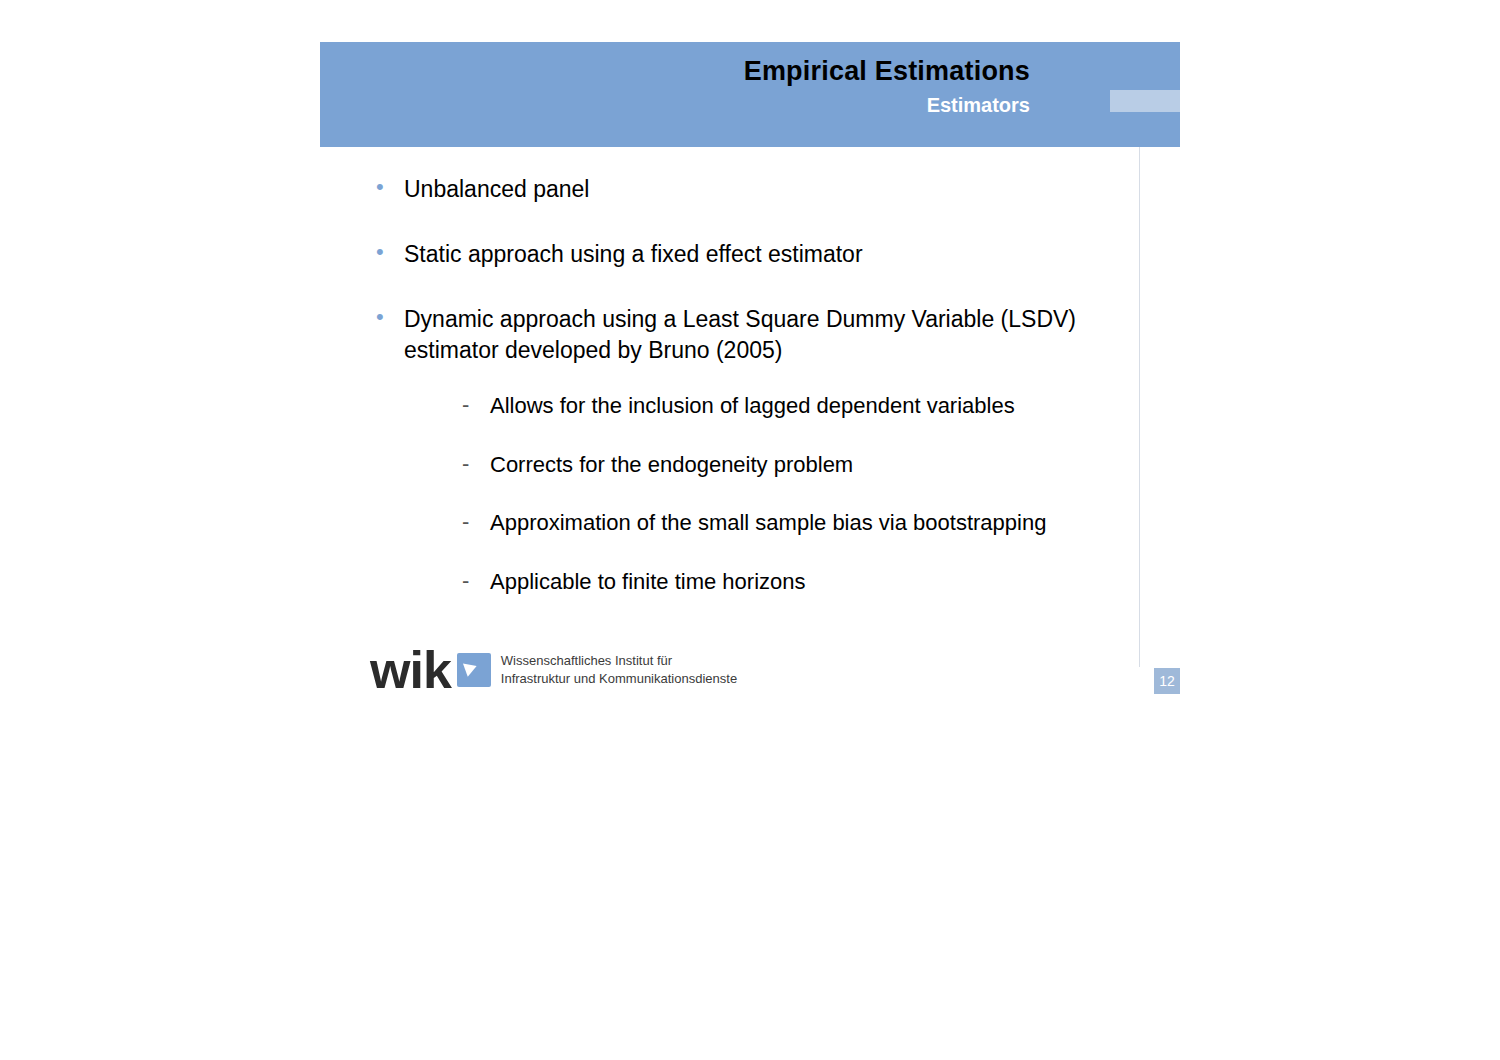Empirical Estimations
Estimators
Unbalanced panel
Static approach using a fixed effect estimator
Dynamic approach using a Least Square Dummy Variable (LSDV) estimator developed by Bruno (2005)
Allows for the inclusion of lagged dependent variables
Corrects for the endogeneity problem
Approximation of the small sample bias via bootstrapping
Applicable to finite time horizons
wik Wissenschaftliches Institut für
Infrastruktur und Kommunikationsdienste
12